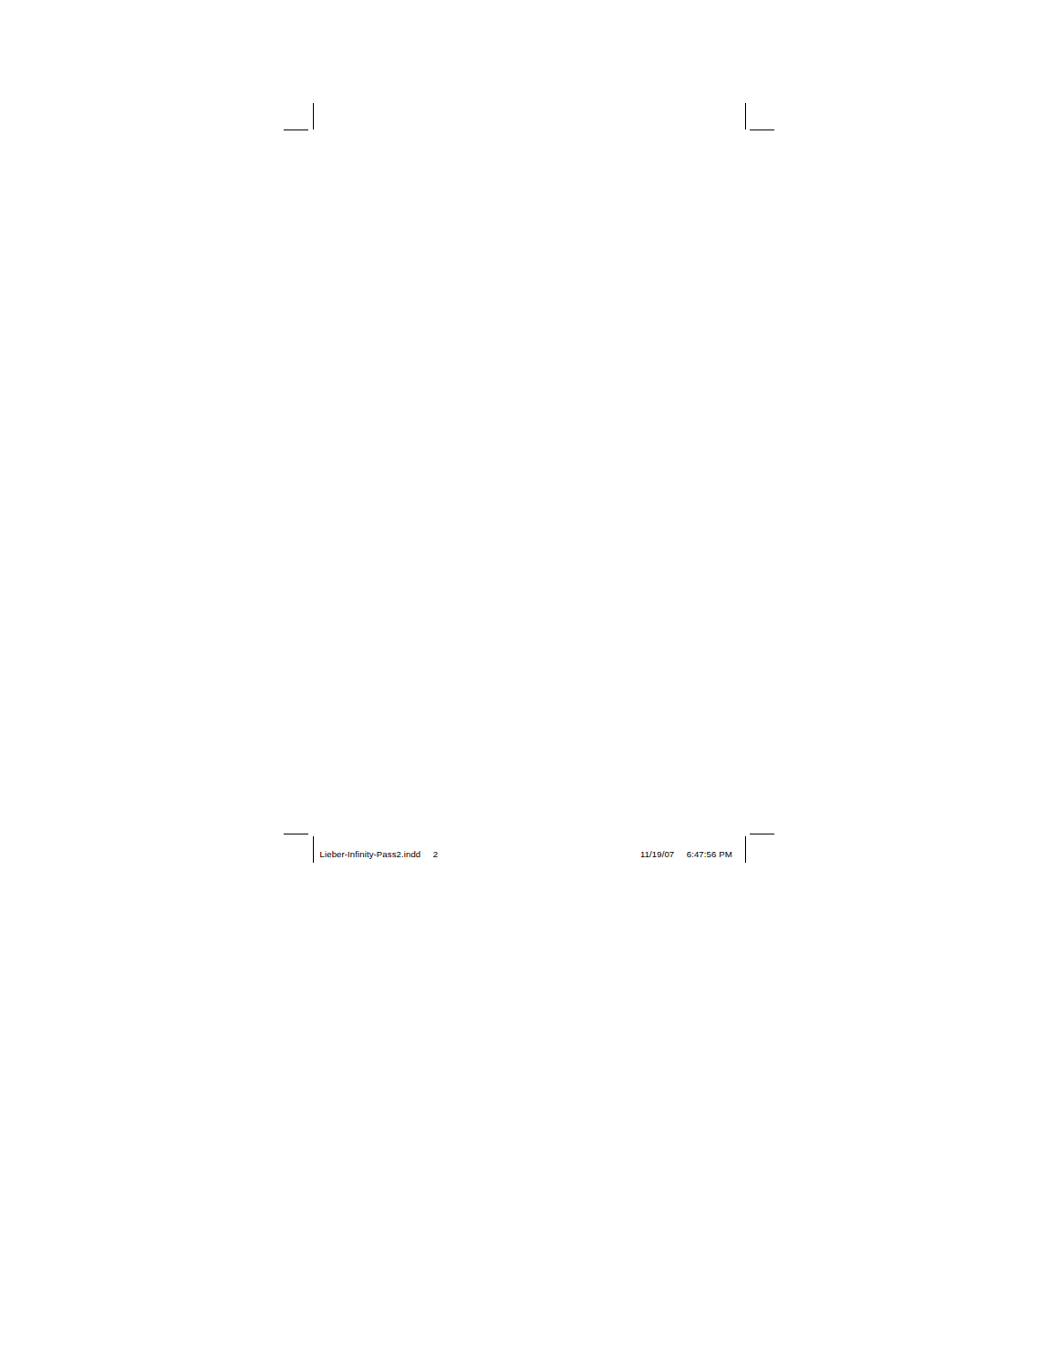Lieber-Infinity-Pass2.indd 2
11/19/07 6:47:56 PM